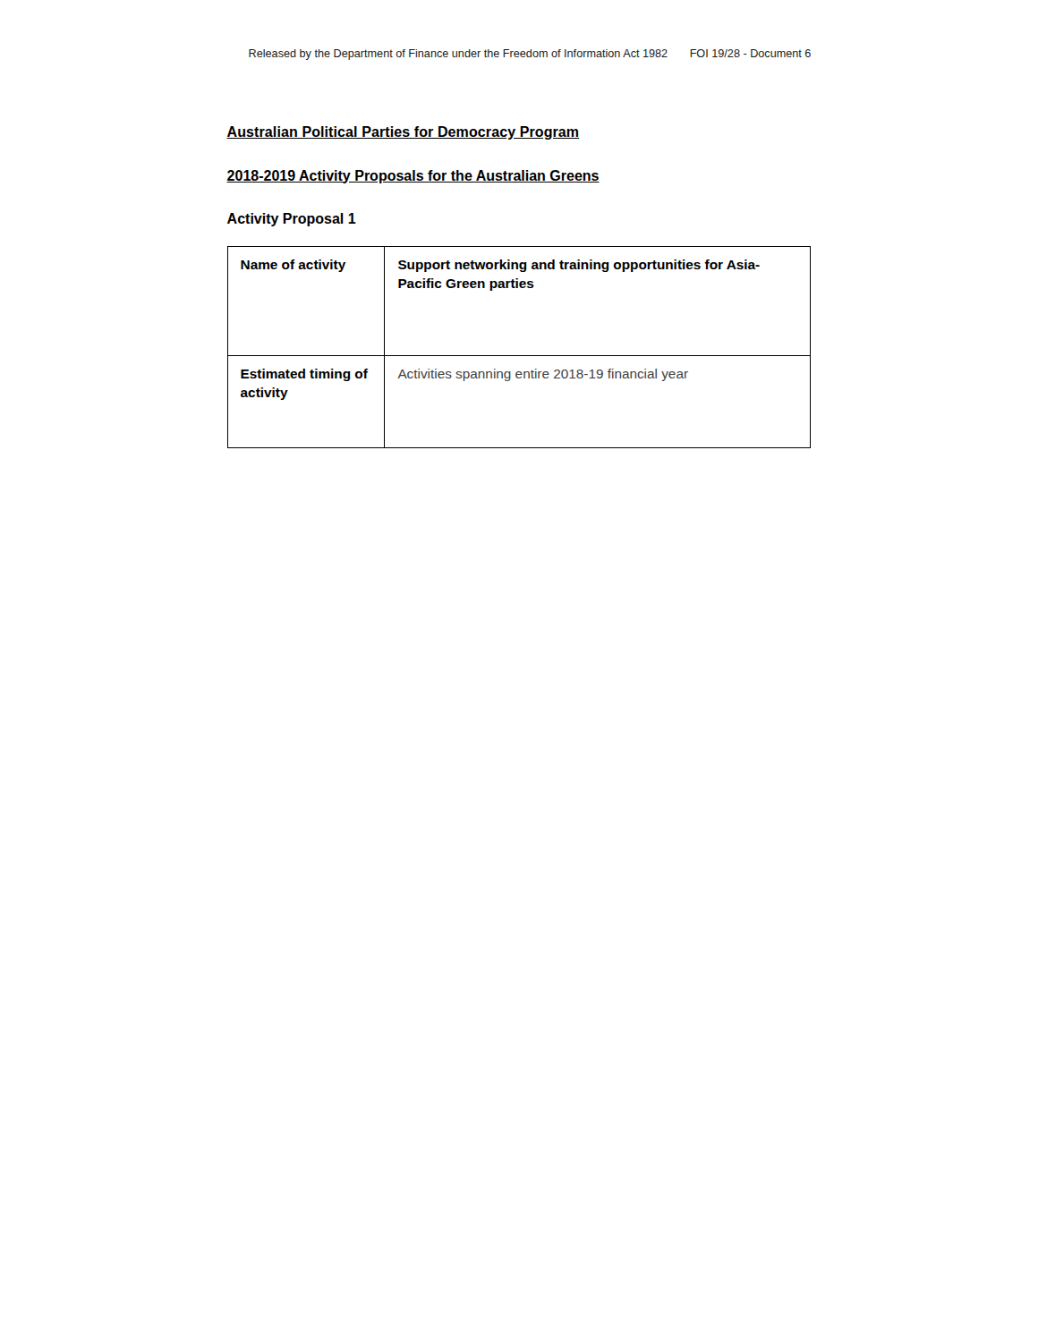Released by the Department of Finance under the Freedom of Information Act 1982
FOI 19/28 - Document 6
Australian Political Parties for Democracy Program
2018-2019 Activity Proposals for the Australian Greens
Activity Proposal 1
| Name of activity | Support networking and training opportunities for Asia-Pacific Green parties |
| Estimated timing of activity | Activities spanning entire 2018-19 financial year |